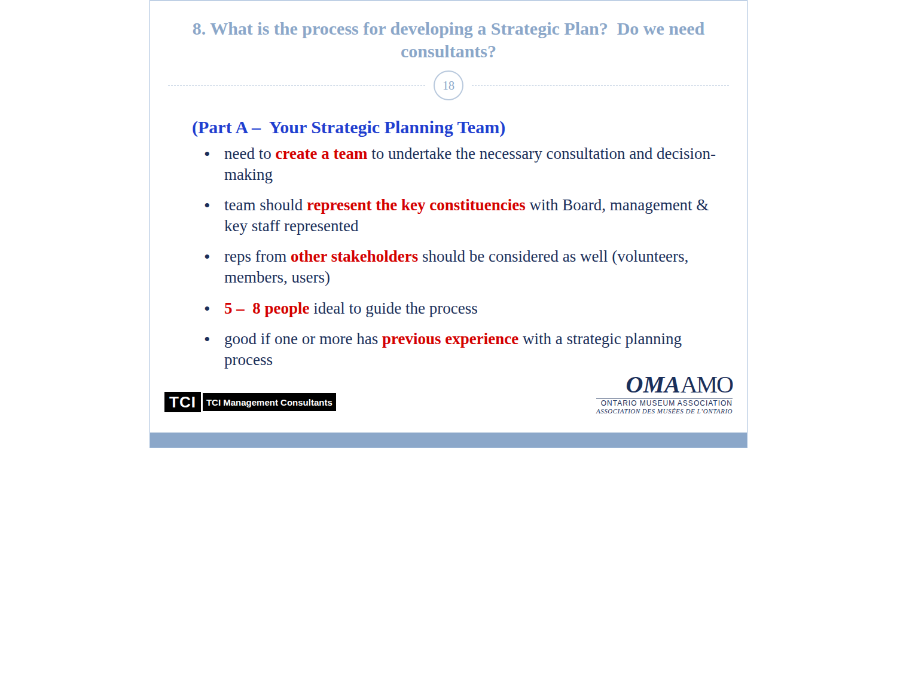8. What is the process for developing a Strategic Plan? Do we need consultants?
18
(Part A – Your Strategic Planning Team)
need to create a team to undertake the necessary consultation and decision-making
team should represent the key constituencies with Board, management & key staff represented
reps from other stakeholders should be considered as well (volunteers, members, users)
5 – 8 people ideal to guide the process
good if one or more has previous experience with a strategic planning process
TCI
TCI Management Consultants
OMA AMO
ONTARIO MUSEUM ASSOCIATION
ASSOCIATION DES MUSÉES DE L’ONTARIO